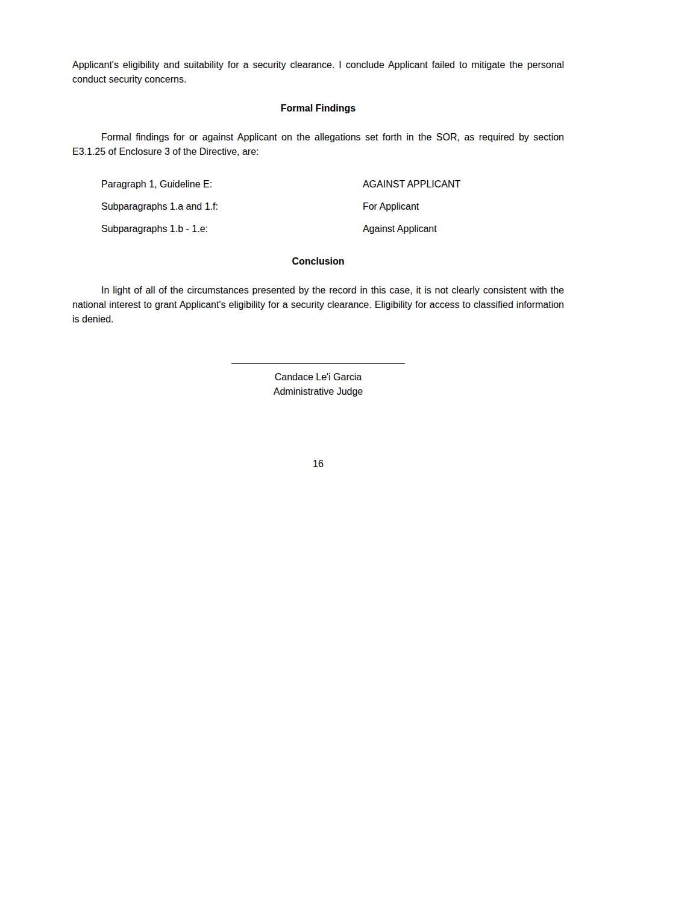Applicant's eligibility and suitability for a security clearance. I conclude Applicant failed to mitigate the personal conduct security concerns.
Formal Findings
Formal findings for or against Applicant on the allegations set forth in the SOR, as required by section E3.1.25 of Enclosure 3 of the Directive, are:
| Paragraph 1, Guideline E: | AGAINST APPLICANT |
| Subparagraphs 1.a and 1.f: | For Applicant |
| Subparagraphs 1.b - 1.e: | Against Applicant |
Conclusion
In light of all of the circumstances presented by the record in this case, it is not clearly consistent with the national interest to grant Applicant's eligibility for a security clearance. Eligibility for access to classified information is denied.
Candace Le'i Garcia Administrative Judge
16